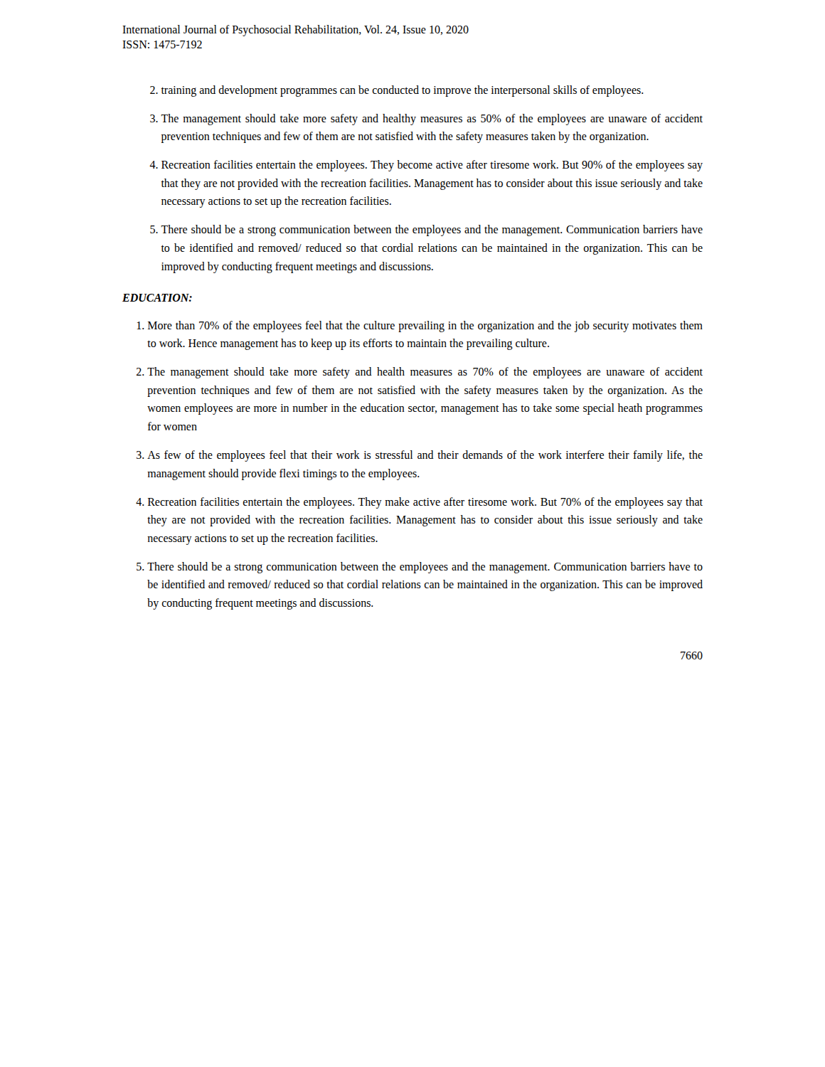International Journal of Psychosocial Rehabilitation, Vol. 24, Issue 10, 2020
ISSN: 1475-7192
training and development programmes can be conducted to improve the interpersonal skills of employees.
The management should take more safety and healthy measures as 50% of the employees are unaware of accident prevention techniques and few of them are not satisfied with the safety measures taken by the organization.
Recreation facilities entertain the employees. They become active after tiresome work. But 90% of the employees say that they are not provided with the recreation facilities. Management has to consider about this issue seriously and take necessary actions to set up the recreation facilities.
There should be a strong communication between the employees and the management. Communication barriers have to be identified and removed/ reduced so that cordial relations can be maintained in the organization. This can be improved by conducting frequent meetings and discussions.
EDUCATION:
More than 70% of the employees feel that the culture prevailing in the organization and the job security motivates them to work. Hence management has to keep up its efforts to maintain the prevailing culture.
The management should take more safety and health measures as 70% of the employees are unaware of accident prevention techniques and few of them are not satisfied with the safety measures taken by the organization. As the women employees are more in number in the education sector, management has to take some special heath programmes for women
As few of the employees feel that their work is stressful and their demands of the work interfere their family life, the management should provide flexi timings to the employees.
Recreation facilities entertain the employees. They make active after tiresome work. But 70% of the employees say that they are not provided with the recreation facilities. Management has to consider about this issue seriously and take necessary actions to set up the recreation facilities.
There should be a strong communication between the employees and the management. Communication barriers have to be identified and removed/ reduced so that cordial relations can be maintained in the organization. This can be improved by conducting frequent meetings and discussions.
7660